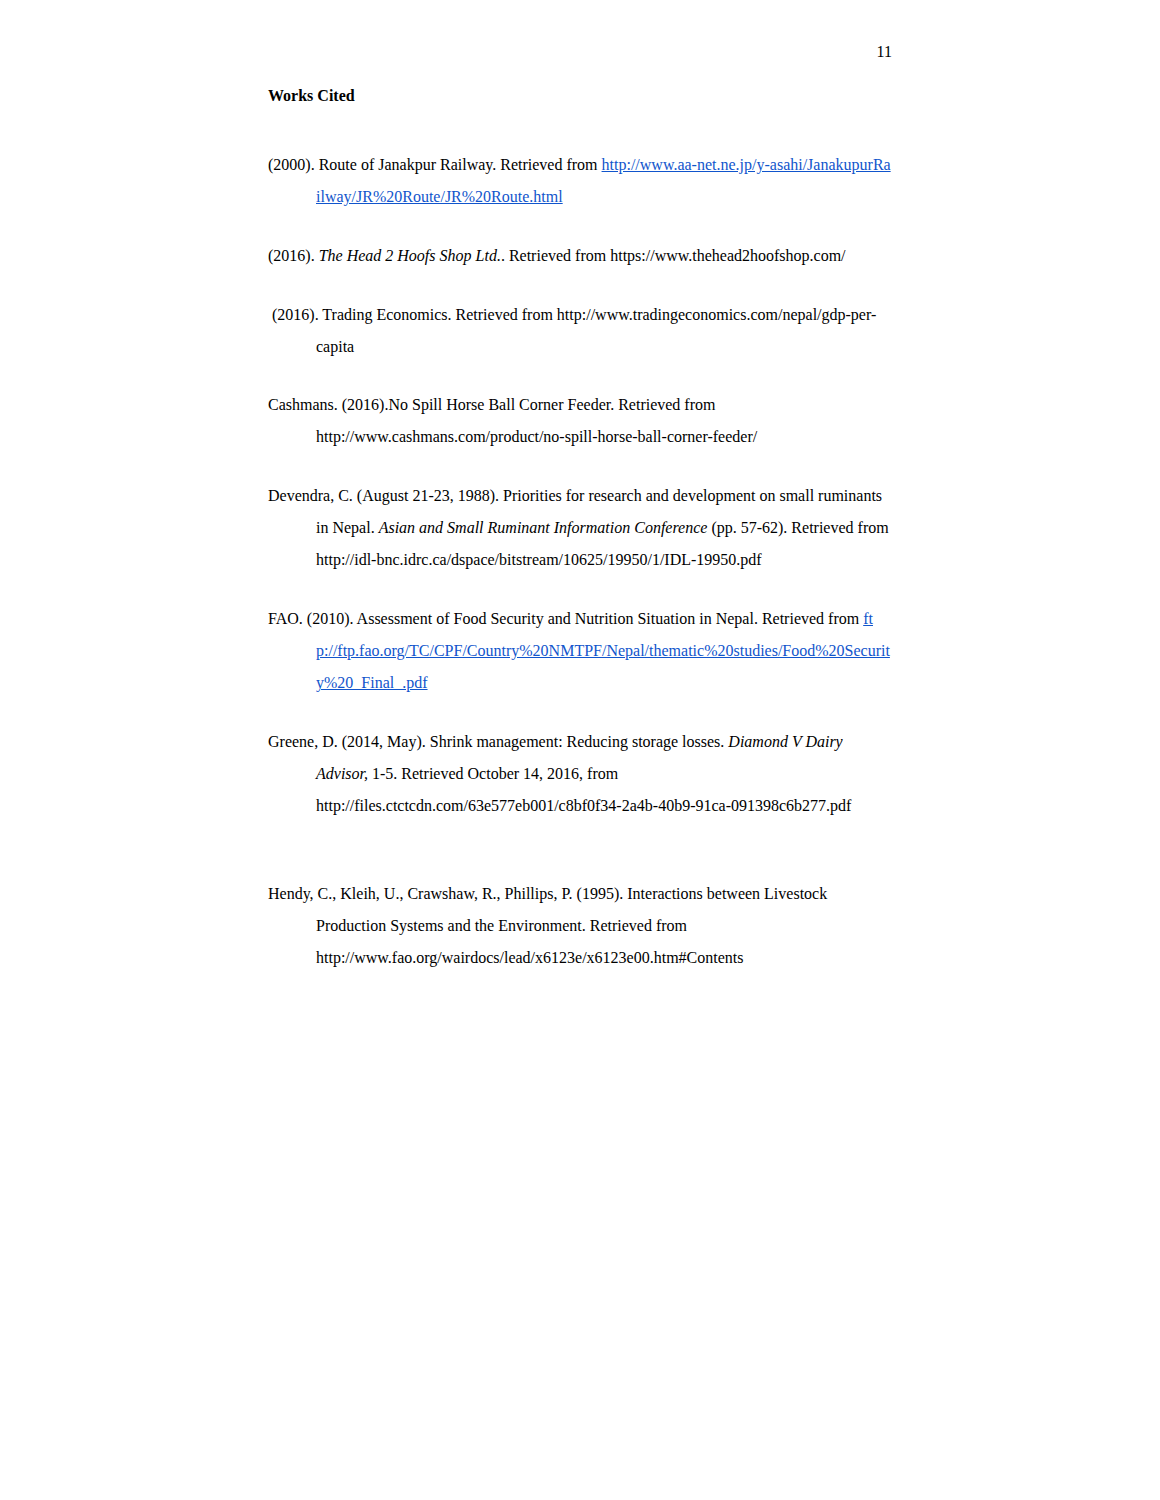11
Works Cited
(2000). Route of Janakpur Railway. Retrieved from http://www.aa-net.ne.jp/y-asahi/JanakupurRailway/JR%20Route/JR%20Route.html
(2016). The Head 2 Hoofs Shop Ltd.. Retrieved from https://www.thehead2hoofshop.com/
(2016). Trading Economics. Retrieved from http://www.tradingeconomics.com/nepal/gdp-per-capita
Cashmans. (2016).No Spill Horse Ball Corner Feeder. Retrieved from http://www.cashmans.com/product/no-spill-horse-ball-corner-feeder/
Devendra, C. (August 21-23, 1988). Priorities for research and development on small ruminants in Nepal. Asian and Small Ruminant Information Conference (pp. 57-62). Retrieved from http://idl-bnc.idrc.ca/dspace/bitstream/10625/19950/1/IDL-19950.pdf
FAO. (2010). Assessment of Food Security and Nutrition Situation in Nepal. Retrieved from ftp://ftp.fao.org/TC/CPF/Country%20NMTPF/Nepal/thematic%20studies/Food%20Security%20_Final_.pdf
Greene, D. (2014, May). Shrink management: Reducing storage losses. Diamond V Dairy Advisor, 1-5. Retrieved October 14, 2016, from http://files.ctctcdn.com/63e577eb001/c8bf0f34-2a4b-40b9-91ca-091398c6b277.pdf
Hendy, C., Kleih, U., Crawshaw, R., Phillips, P. (1995). Interactions between Livestock Production Systems and the Environment. Retrieved from http://www.fao.org/wairdocs/lead/x6123e/x6123e00.htm#Contents